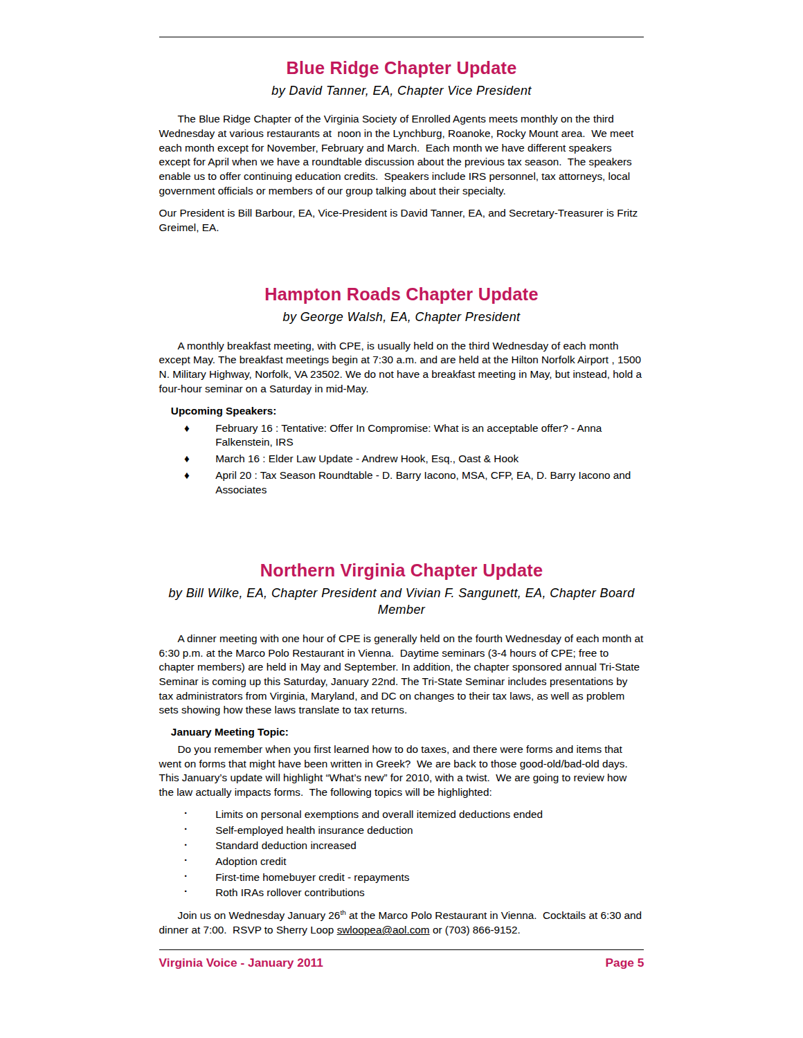Blue Ridge Chapter Update
by David Tanner, EA, Chapter Vice President
The Blue Ridge Chapter of the Virginia Society of Enrolled Agents meets monthly on the third Wednesday at various restaurants at noon in the Lynchburg, Roanoke, Rocky Mount area. We meet each month except for November, February and March. Each month we have different speakers except for April when we have a roundtable discussion about the previous tax season. The speakers enable us to offer continuing education credits. Speakers include IRS personnel, tax attorneys, local government officials or members of our group talking about their specialty.
Our President is Bill Barbour, EA, Vice-President is David Tanner, EA, and Secretary-Treasurer is Fritz Greimel, EA.
Hampton Roads Chapter Update
by George Walsh, EA, Chapter President
A monthly breakfast meeting, with CPE, is usually held on the third Wednesday of each month except May. The breakfast meetings begin at 7:30 a.m. and are held at the Hilton Norfolk Airport , 1500 N. Military Highway, Norfolk, VA 23502. We do not have a breakfast meeting in May, but instead, hold a four-hour seminar on a Saturday in mid-May.
Upcoming Speakers:
February 16 : Tentative: Offer In Compromise: What is an acceptable offer? - Anna Falkenstein, IRS
March 16 : Elder Law Update - Andrew Hook, Esq., Oast & Hook
April 20 : Tax Season Roundtable - D. Barry Iacono, MSA, CFP, EA, D. Barry Iacono and Associates
Northern Virginia Chapter Update
by Bill Wilke, EA, Chapter President and Vivian F. Sangunett, EA, Chapter Board Member
A dinner meeting with one hour of CPE is generally held on the fourth Wednesday of each month at 6:30 p.m. at the Marco Polo Restaurant in Vienna. Daytime seminars (3-4 hours of CPE; free to chapter members) are held in May and September. In addition, the chapter sponsored annual Tri-State Seminar is coming up this Saturday, January 22nd. The Tri-State Seminar includes presentations by tax administrators from Virginia, Maryland, and DC on changes to their tax laws, as well as problem sets showing how these laws translate to tax returns.
January Meeting Topic:
Do you remember when you first learned how to do taxes, and there were forms and items that went on forms that might have been written in Greek? We are back to those good-old/bad-old days. This January’s update will highlight “What’s new” for 2010, with a twist. We are going to review how the law actually impacts forms. The following topics will be highlighted:
Limits on personal exemptions and overall itemized deductions ended
Self-employed health insurance deduction
Standard deduction increased
Adoption credit
First-time homebuyer credit - repayments
Roth IRAs rollover contributions
Join us on Wednesday January 26th at the Marco Polo Restaurant in Vienna. Cocktails at 6:30 and dinner at 7:00. RSVP to Sherry Loop swloopea@aol.com or (703) 866-9152.
Virginia Voice - January 2011 Page 5